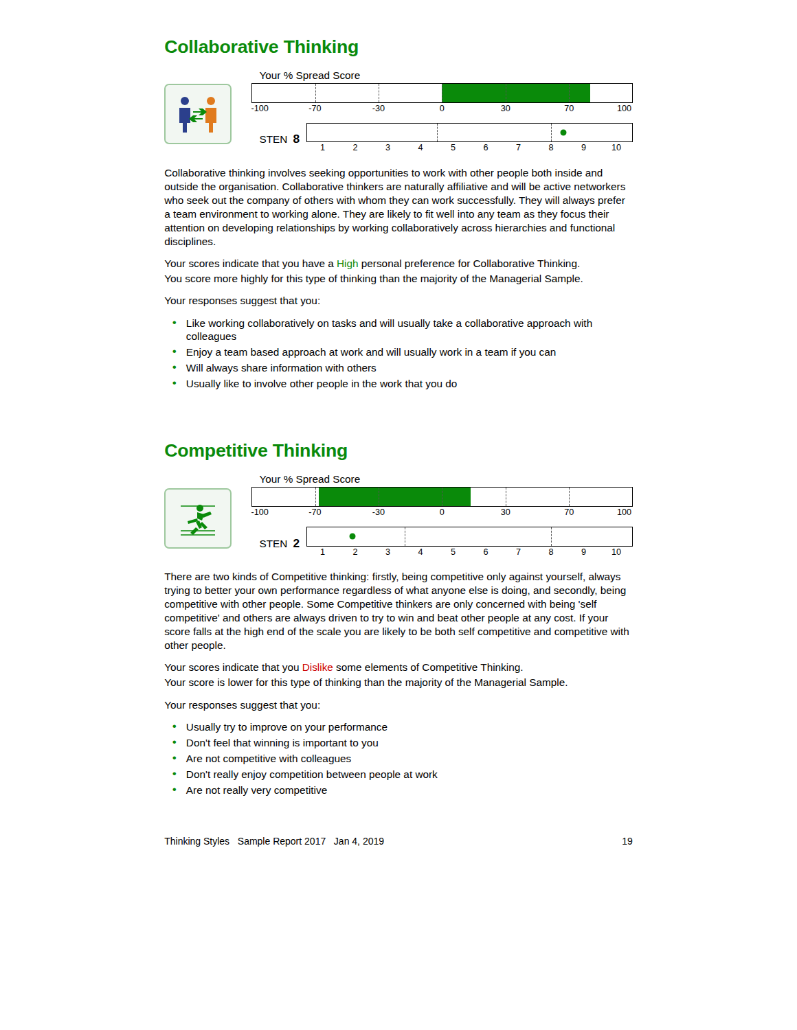Collaborative Thinking
Your % Spread Score
-100 -70 -30 0 30 70 100
STEN 8
1 2 3 4 5 6 7 8 9 10
Collaborative thinking involves seeking opportunities to work with other people both inside and outside the organisation. Collaborative thinkers are naturally affiliative and will be active networkers who seek out the company of others with whom they can work successfully. They will always prefer a team environment to working alone. They are likely to fit well into any team as they focus their attention on developing relationships by working collaboratively across hierarchies and functional disciplines.
Your scores indicate that you have a High personal preference for Collaborative Thinking.
You score more highly for this type of thinking than the majority of the Managerial Sample.
Your responses suggest that you:
Like working collaboratively on tasks and will usually take a collaborative approach with colleagues
Enjoy a team based approach at work and will usually work in a team if you can
Will always share information with others
Usually like to involve other people in the work that you do
Competitive Thinking
Your % Spread Score
-100 -70 -30 0 30 70 100
STEN 2
1 2 3 4 5 6 7 8 9 10
There are two kinds of Competitive thinking: firstly, being competitive only against yourself, always trying to better your own performance regardless of what anyone else is doing, and secondly, being competitive with other people. Some Competitive thinkers are only concerned with being 'self competitive' and others are always driven to try to win and beat other people at any cost. If your score falls at the high end of the scale you are likely to be both self competitive and competitive with other people.
Your scores indicate that you Dislike some elements of Competitive Thinking.
Your score is lower for this type of thinking than the majority of the Managerial Sample.
Your responses suggest that you:
Usually try to improve on your performance
Don't feel that winning is important to you
Are not competitive with colleagues
Don't really enjoy competition between people at work
Are not really very competitive
Thinking Styles Sample Report 2017 Jan 4, 2019
19